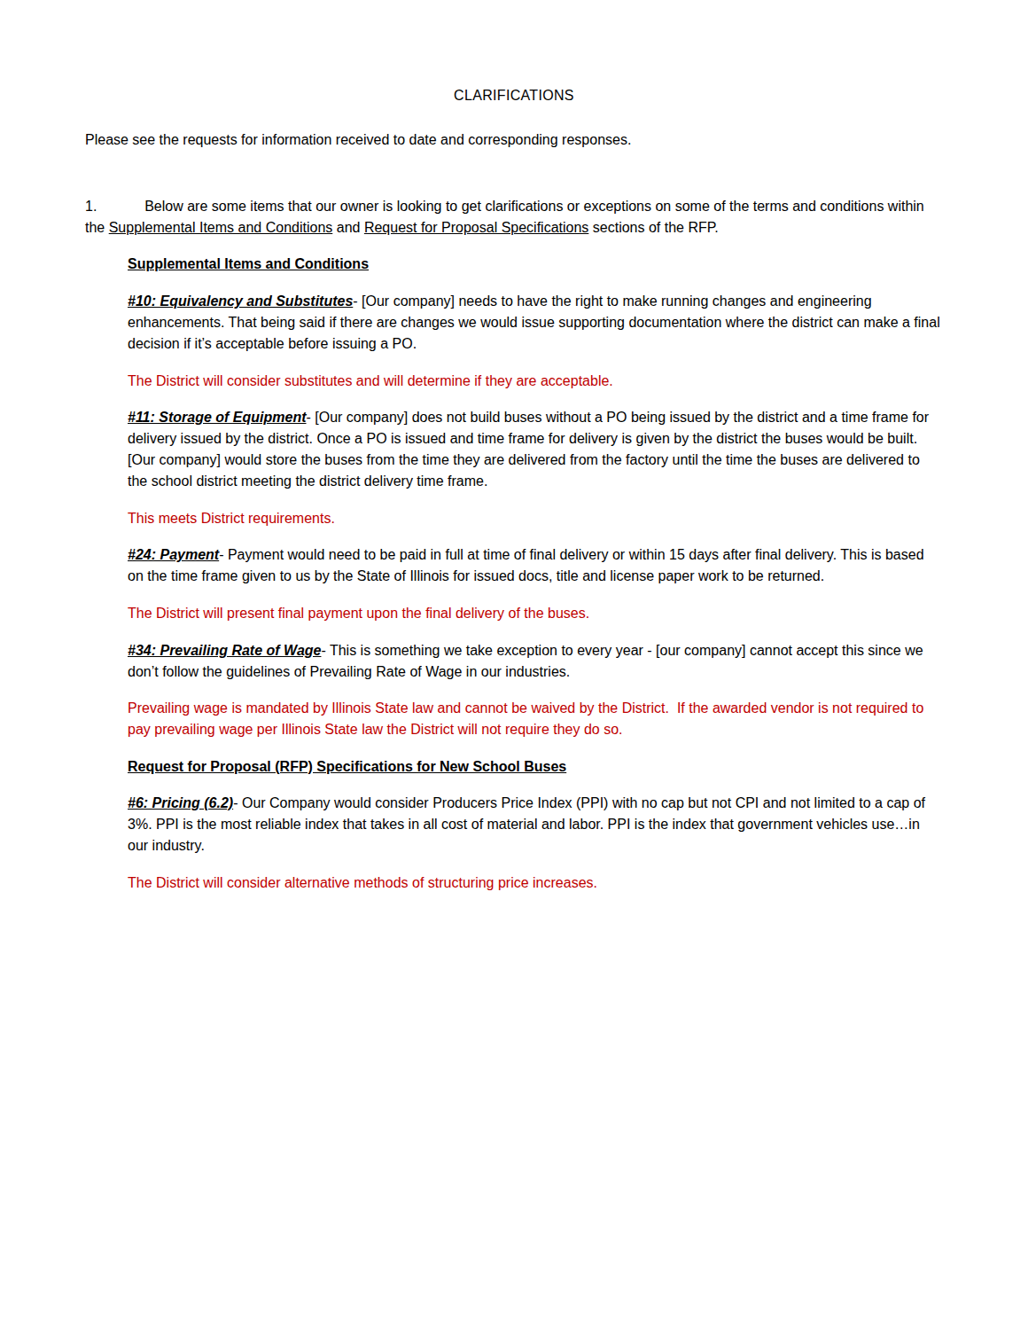CLARIFICATIONS
Please see the requests for information received to date and corresponding responses.
1. Below are some items that our owner is looking to get clarifications or exceptions on some of the terms and conditions within the Supplemental Items and Conditions and Request for Proposal Specifications sections of the RFP.
Supplemental Items and Conditions
#10: Equivalency and Substitutes- [Our company] needs to have the right to make running changes and engineering enhancements. That being said if there are changes we would issue supporting documentation where the district can make a final decision if it’s acceptable before issuing a PO.
The District will consider substitutes and will determine if they are acceptable.
#11: Storage of Equipment- [Our company] does not build buses without a PO being issued by the district and a time frame for delivery issued by the district. Once a PO is issued and time frame for delivery is given by the district the buses would be built. [Our company] would store the buses from the time they are delivered from the factory until the time the buses are delivered to the school district meeting the district delivery time frame.
This meets District requirements.
#24: Payment- Payment would need to be paid in full at time of final delivery or within 15 days after final delivery. This is based on the time frame given to us by the State of Illinois for issued docs, title and license paper work to be returned.
The District will present final payment upon the final delivery of the buses.
#34: Prevailing Rate of Wage- This is something we take exception to every year - [our company] cannot accept this since we don’t follow the guidelines of Prevailing Rate of Wage in our industries.
Prevailing wage is mandated by Illinois State law and cannot be waived by the District. If the awarded vendor is not required to pay prevailing wage per Illinois State law the District will not require they do so.
Request for Proposal (RFP) Specifications for New School Buses
#6: Pricing (6.2)- Our Company would consider Producers Price Index (PPI) with no cap but not CPI and not limited to a cap of 3%. PPI is the most reliable index that takes in all cost of material and labor. PPI is the index that government vehicles use…in our industry.
The District will consider alternative methods of structuring price increases.